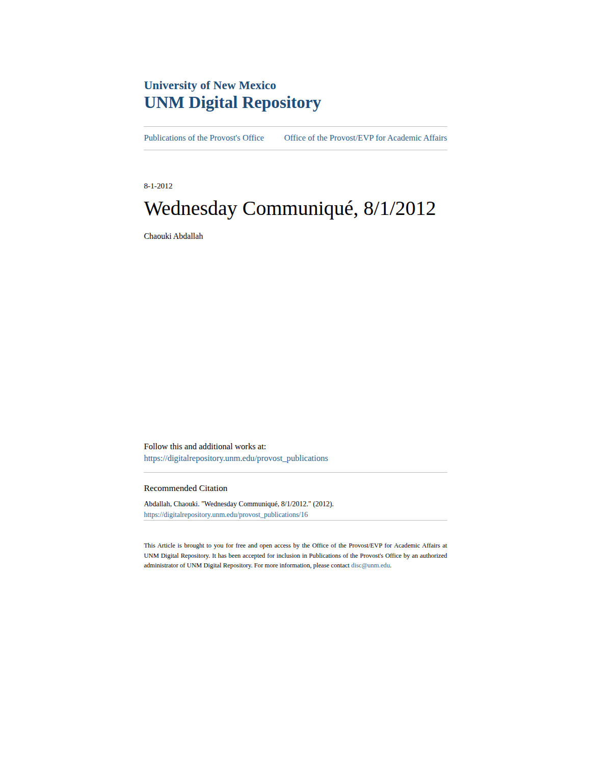University of New Mexico
UNM Digital Repository
Publications of the Provost's Office
Office of the Provost/EVP for Academic Affairs
8-1-2012
Wednesday Communiqué, 8/1/2012
Chaouki Abdallah
Follow this and additional works at: https://digitalrepository.unm.edu/provost_publications
Recommended Citation
Abdallah, Chaouki. "Wednesday Communiqué, 8/1/2012." (2012). https://digitalrepository.unm.edu/provost_publications/16
This Article is brought to you for free and open access by the Office of the Provost/EVP for Academic Affairs at UNM Digital Repository. It has been accepted for inclusion in Publications of the Provost's Office by an authorized administrator of UNM Digital Repository. For more information, please contact disc@unm.edu.